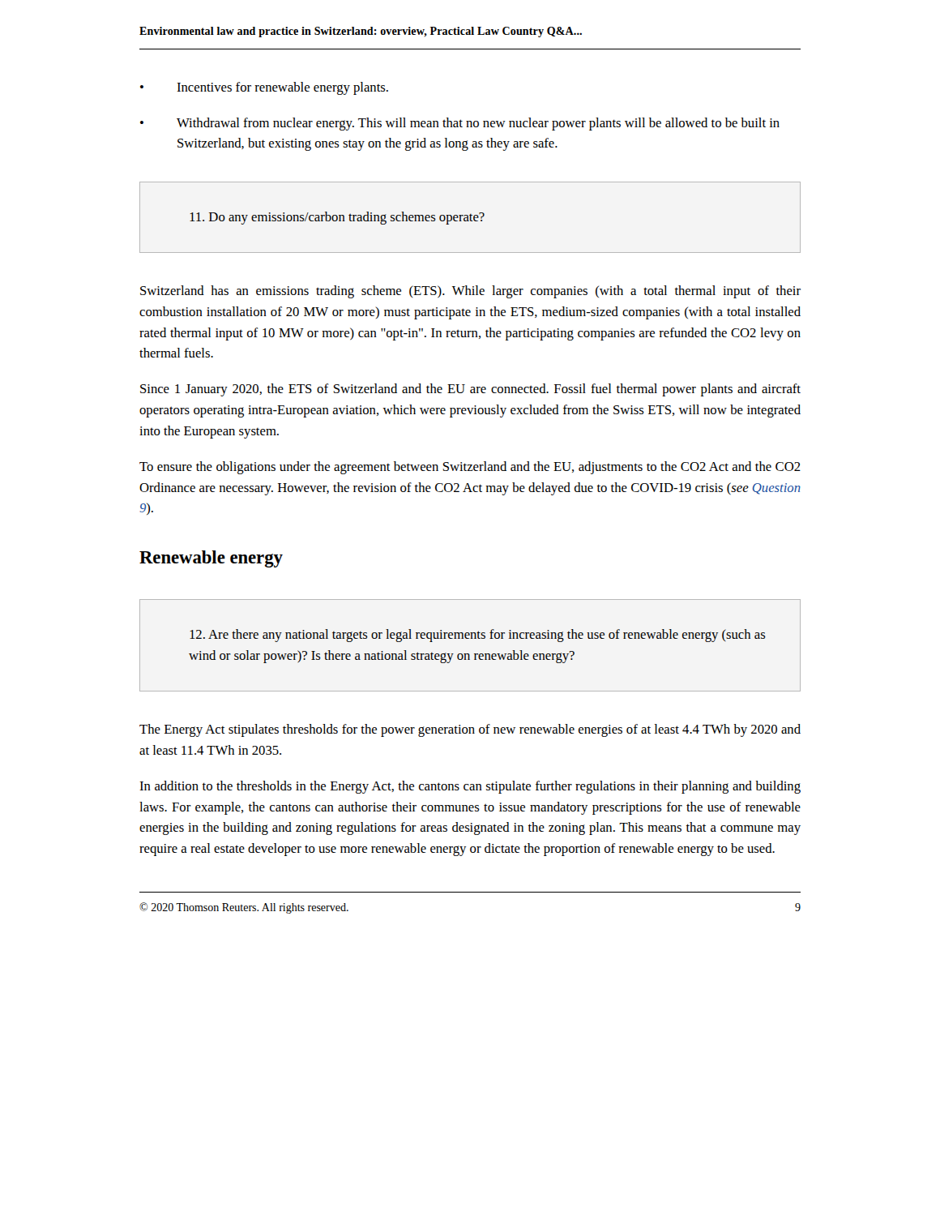Environmental law and practice in Switzerland: overview, Practical Law Country Q&A...
Incentives for renewable energy plants.
Withdrawal from nuclear energy. This will mean that no new nuclear power plants will be allowed to be built in Switzerland, but existing ones stay on the grid as long as they are safe.
11. Do any emissions/carbon trading schemes operate?
Switzerland has an emissions trading scheme (ETS). While larger companies (with a total thermal input of their combustion installation of 20 MW or more) must participate in the ETS, medium-sized companies (with a total installed rated thermal input of 10 MW or more) can "opt-in". In return, the participating companies are refunded the CO2 levy on thermal fuels.
Since 1 January 2020, the ETS of Switzerland and the EU are connected. Fossil fuel thermal power plants and aircraft operators operating intra-European aviation, which were previously excluded from the Swiss ETS, will now be integrated into the European system.
To ensure the obligations under the agreement between Switzerland and the EU, adjustments to the CO2 Act and the CO2 Ordinance are necessary. However, the revision of the CO2 Act may be delayed due to the COVID-19 crisis (see Question 9).
Renewable energy
12. Are there any national targets or legal requirements for increasing the use of renewable energy (such as wind or solar power)? Is there a national strategy on renewable energy?
The Energy Act stipulates thresholds for the power generation of new renewable energies of at least 4.4 TWh by 2020 and at least 11.4 TWh in 2035.
In addition to the thresholds in the Energy Act, the cantons can stipulate further regulations in their planning and building laws. For example, the cantons can authorise their communes to issue mandatory prescriptions for the use of renewable energies in the building and zoning regulations for areas designated in the zoning plan. This means that a commune may require a real estate developer to use more renewable energy or dictate the proportion of renewable energy to be used.
© 2020 Thomson Reuters. All rights reserved. 9